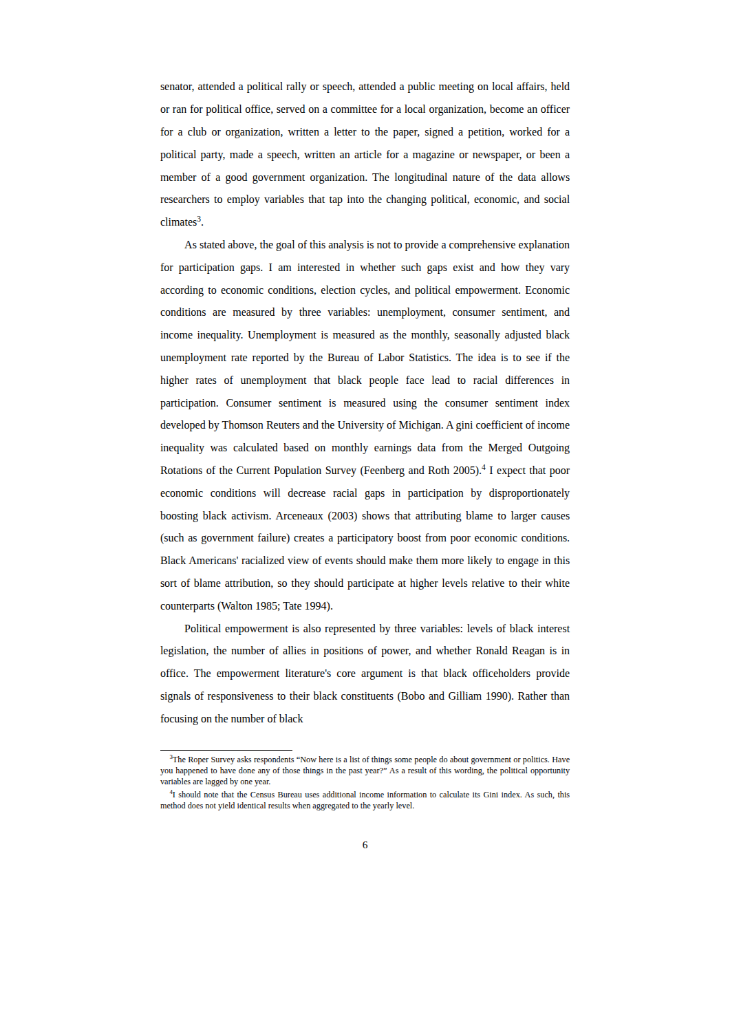senator, attended a political rally or speech, attended a public meeting on local affairs, held or ran for political office, served on a committee for a local organization, become an officer for a club or organization, written a letter to the paper, signed a petition, worked for a political party, made a speech, written an article for a magazine or newspaper, or been a member of a good government organization. The longitudinal nature of the data allows researchers to employ variables that tap into the changing political, economic, and social climates3.
As stated above, the goal of this analysis is not to provide a comprehensive explanation for participation gaps. I am interested in whether such gaps exist and how they vary according to economic conditions, election cycles, and political empowerment. Economic conditions are measured by three variables: unemployment, consumer sentiment, and income inequality. Unemployment is measured as the monthly, seasonally adjusted black unemployment rate reported by the Bureau of Labor Statistics. The idea is to see if the higher rates of unemployment that black people face lead to racial differences in participation. Consumer sentiment is measured using the consumer sentiment index developed by Thomson Reuters and the University of Michigan. A gini coefficient of income inequality was calculated based on monthly earnings data from the Merged Outgoing Rotations of the Current Population Survey (Feenberg and Roth 2005).4 I expect that poor economic conditions will decrease racial gaps in participation by disproportionately boosting black activism. Arceneaux (2003) shows that attributing blame to larger causes (such as government failure) creates a participatory boost from poor economic conditions. Black Americans' racialized view of events should make them more likely to engage in this sort of blame attribution, so they should participate at higher levels relative to their white counterparts (Walton 1985; Tate 1994).
Political empowerment is also represented by three variables: levels of black interest legislation, the number of allies in positions of power, and whether Ronald Reagan is in office. The empowerment literature's core argument is that black officeholders provide signals of responsiveness to their black constituents (Bobo and Gilliam 1990). Rather than focusing on the number of black
3The Roper Survey asks respondents “Now here is a list of things some people do about government or politics. Have you happened to have done any of those things in the past year?” As a result of this wording, the political opportunity variables are lagged by one year.
4I should note that the Census Bureau uses additional income information to calculate its Gini index. As such, this method does not yield identical results when aggregated to the yearly level.
6